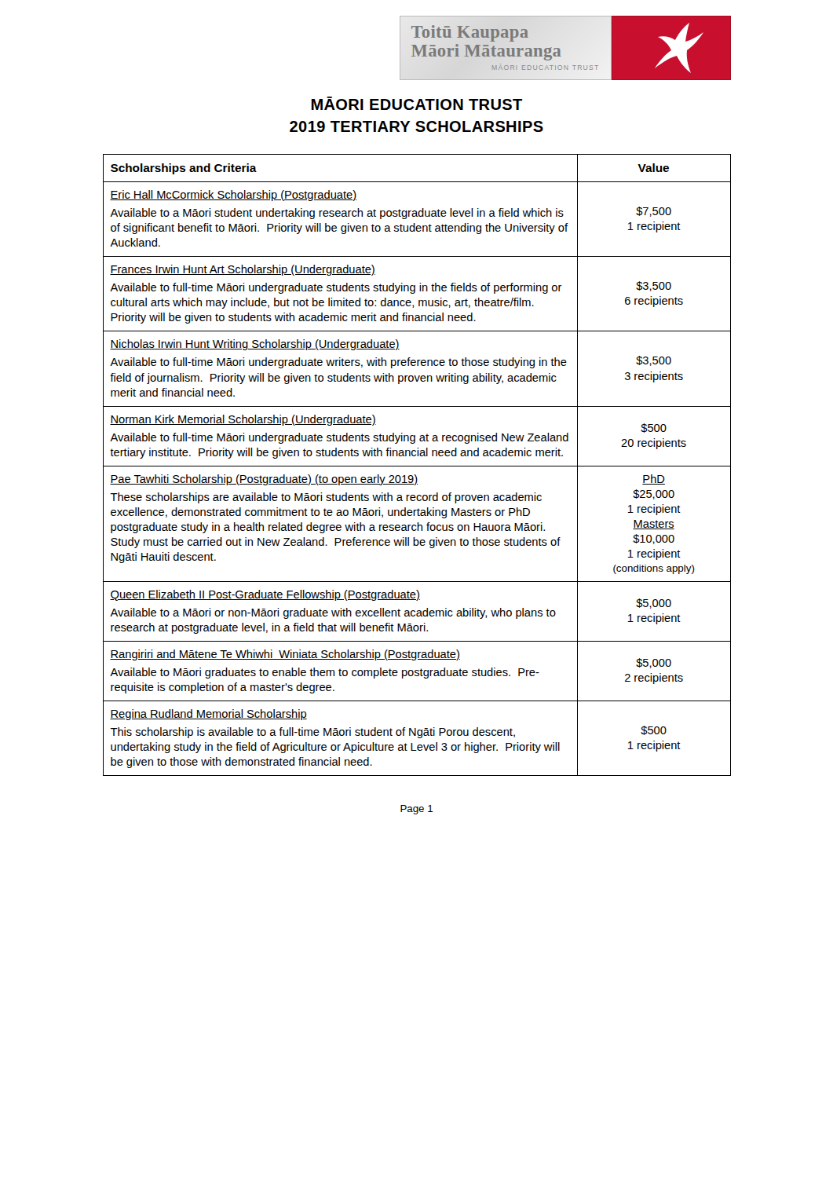Toitū Kaupapa
Māori Mātauranga
MĀORI EDUCATION TRUST
MĀORI EDUCATION TRUST
2019 TERTIARY SCHOLARSHIPS
| Scholarships and Criteria | Value |
| --- | --- |
| Eric Hall McCormick Scholarship (Postgraduate) Available to a Māori student undertaking research at postgraduate level in a field which is of significant benefit to Māori. Priority will be given to a student attending the University of Auckland. | $7,500 1 recipient |
| Frances Irwin Hunt Art Scholarship (Undergraduate) Available to full-time Māori undergraduate students studying in the fields of performing or cultural arts which may include, but not be limited to: dance, music, art, theatre/film. Priority will be given to students with academic merit and financial need. | $3,500 6 recipients |
| Nicholas Irwin Hunt Writing Scholarship (Undergraduate) Available to full-time Māori undergraduate writers, with preference to those studying in the field of journalism. Priority will be given to students with proven writing ability, academic merit and financial need. | $3,500 3 recipients |
| Norman Kirk Memorial Scholarship (Undergraduate) Available to full-time Māori undergraduate students studying at a recognised New Zealand tertiary institute. Priority will be given to students with financial need and academic merit. | $500 20 recipients |
| Pae Tawhiti Scholarship (Postgraduate) (to open early 2019) These scholarships are available to Māori students with a record of proven academic excellence, demonstrated commitment to te ao Māori, undertaking Masters or PhD postgraduate study in a health related degree with a research focus on Hauora Māori. Study must be carried out in New Zealand. Preference will be given to those students of Ngāti Hauiti descent. | PhD $25,000 1 recipient Masters $10,000 1 recipient (conditions apply) |
| Queen Elizabeth II Post-Graduate Fellowship (Postgraduate) Available to a Māori or non-Māori graduate with excellent academic ability, who plans to research at postgraduate level, in a field that will benefit Māori. | $5,000 1 recipient |
| Rangiriri and Mātene Te Whiwhi Winiata Scholarship (Postgraduate) Available to Māori graduates to enable them to complete postgraduate studies. Pre-requisite is completion of a master's degree. | $5,000 2 recipients |
| Regina Rudland Memorial Scholarship This scholarship is available to a full-time Māori student of Ngāti Porou descent, undertaking study in the field of Agriculture or Apiculture at Level 3 or higher. Priority will be given to those with demonstrated financial need. | $500 1 recipient |
Page 1